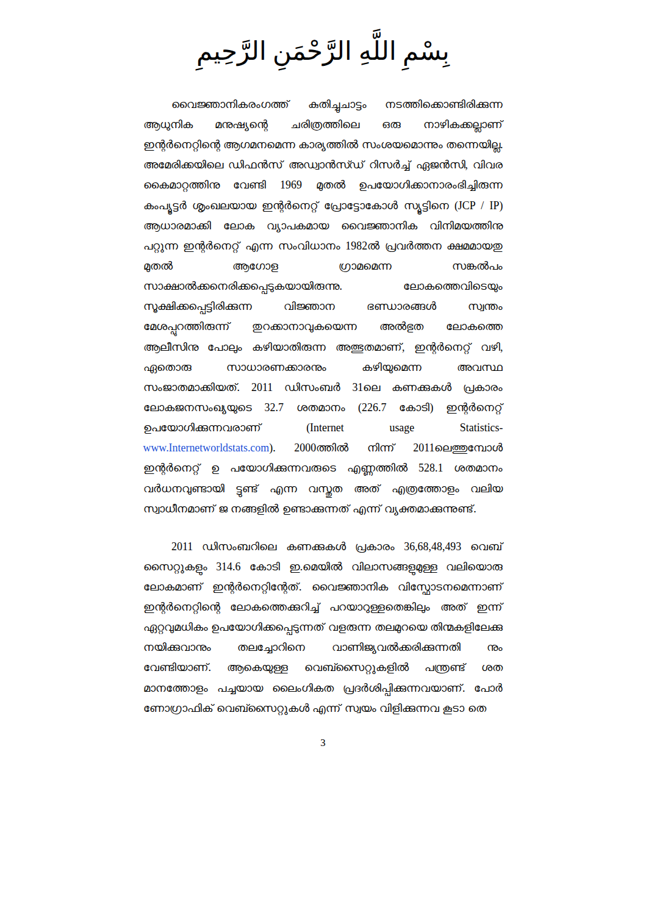بِسْمِ اللَّهِ الرَّحْمَنِ الرَّحِيمِ
വൈജ്ഞാനികരംഗത്ത് കുതിച്ചുചാട്ടം നടത്തിക്കൊണ്ടിരിക്കുന്ന ആധുനിക മനുഷ്യന്റെ ചരിത്രത്തിലെ ഒരു നാഴികക്കല്ലാണ് ഇന്റർനെറ്റിന്റെ ആഗമനമെന്ന കാര്യത്തിൽ സംശയമൊന്നും തന്നെയില്ല. അമേരിക്കയിലെ ഡിഫൻസ് അഡ്വാൻസ്ഡ് റിസർച്ച് ഏജൻസി, വിവര കൈമാറ്റത്തിനു വേണ്ടി 1969 മുതൽ ഉപയോഗിക്കാനാരംഭിച്ചിരുന്ന കംപ്യൂട്ടർ ശൃംഖലയായ ഇന്റർനെറ്റ് പ്രോട്ടോകോൾ സ്യൂട്ടിനെ (JCP / IP) ആധാരമാക്കി ലോക വ്യാപകമായ വൈജ്ഞാനിക വിനിമയത്തിനു പറ്റുന്ന ഇന്റർനെറ്റ് എന്ന സംവിധാനം 1982ൽ പ്രവർത്തന ക്ഷമമായതു മുതൽ ആഗോള ഗ്രാമമെന്ന സങ്കൽപം സാക്ഷാൽക്കനെരിക്കപ്പെടുകയായിരുന്നു. ലോകത്തെവിടെയും സൂക്ഷിക്കപ്പെട്ടിരിക്കുന്ന വിജ്ഞാന ഭണ്ഡാരങ്ങൾ സ്വന്തം മേശപ്പുറത്തിരുന്ന് തുറക്കാനാവുകയെന്ന അൽഭുത ലോകത്തെ ആലീസിനു പോലും കഴിയാതിരുന്ന അത്ഭുതമാണ്, ഇന്റർനെറ്റ് വഴി, ഏതൊരു സാധാരണക്കാരനും കഴിയുമെന്ന അവസ്ഥ സംജാതമാക്കിയത്. 2011 ഡിസംബർ 31ലെ കണക്കുകൾ പ്രകാരം ലോകജനസംഖ്യയുടെ 32.7 ശതമാനം (226.7 കോടി) ഇന്റർനെറ്റ് ഉപയോഗിക്കുന്നവരാണ് (Internet usage Statistics-www.Internetworldstats.com). 2000ത്തിൽ നിന്ന് 2011ലെത്തുമ്പോൾ ഇന്റർനെറ്റ് ഉ പയോഗിക്കുന്നവരുടെ എണ്ണത്തിൽ 528.1 ശതമാനം വർധനവുണ്ടായി ട്ടുണ്ട് എന്ന വസ്തുത അത് എത്രത്തോളം വലിയ സ്വാധീനമാണ് ജ നങ്ങളിൽ ഉണ്ടാക്കുന്നത് എന്ന് വ്യക്തമാക്കുന്നുണ്ട്.
2011 ഡിസംബറിലെ കണക്കുകൾ പ്രകാരം 36,68,48,493 വെബ് സൈറ്റുകളും 314.6 കോടി ഇ.മെയിൽ വിലാസങ്ങളുമുള്ള വലിയൊരു ലോകമാണ് ഇന്റർനെറ്റിന്റേത്. വൈജ്ഞാനിക വിസ്ഫോടനമെന്നാണ് ഇന്റർനെറ്റിന്റെ ലോകത്തെക്കുറിച്ച് പറയാറുള്ളതെങ്കിലും അത് ഇന്ന് ഏറ്റവുമധികം ഉപയോഗിക്കപ്പെടുന്നത് വളരുന്ന തലമുറയെ തിന്മകളിലേക്കു നയിക്കുവാനും തലച്ചോറിനെ വാണിജ്യവൽക്കരിക്കുന്നതി നും വേണ്ടിയാണ്. ആകെയുള്ള വെബ്സൈറ്റുകളിൽ പന്ത്രണ്ട് ശത മാനത്തോളം പച്ചയായ ലൈംഗികത പ്രദർശിപ്പിക്കുന്നവയാണ്. പോർ ണോഗ്രാഫിക് വെബ്സൈറ്റുകൾ എന്ന് സ്വയം വിളിക്കുന്നവ കൂടാ തെ
3